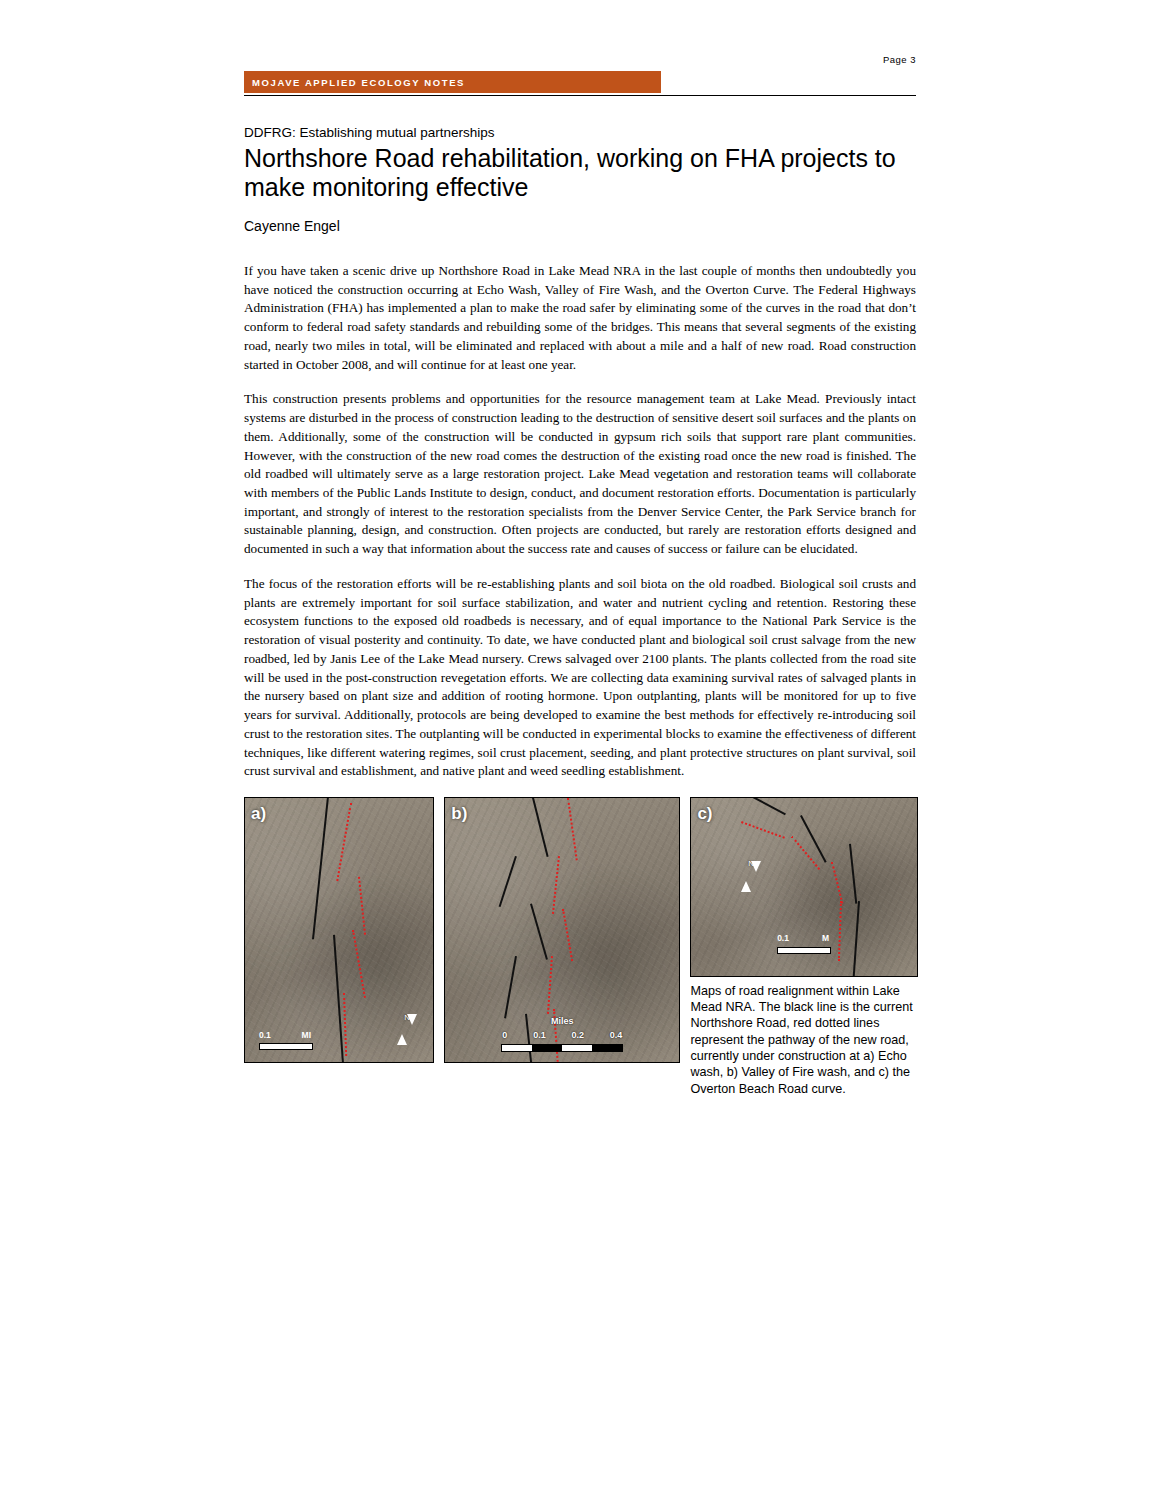Page 3
MOJAVE APPLIED ECOLOGY NOTES
DDFRG: Establishing mutual partnerships
Northshore Road rehabilitation, working on FHA projects to make monitoring effective
Cayenne Engel
If you have taken a scenic drive up Northshore Road in Lake Mead NRA in the last couple of months then undoubtedly you have noticed the construction occurring at Echo Wash, Valley of Fire Wash, and the Overton Curve. The Federal Highways Administration (FHA) has implemented a plan to make the road safer by eliminating some of the curves in the road that don’t conform to federal road safety standards and rebuilding some of the bridges. This means that several segments of the existing road, nearly two miles in total, will be eliminated and replaced with about a mile and a half of new road. Road construction started in October 2008, and will continue for at least one year.
This construction presents problems and opportunities for the resource management team at Lake Mead. Previously intact systems are disturbed in the process of construction leading to the destruction of sensitive desert soil surfaces and the plants on them. Additionally, some of the construction will be conducted in gypsum rich soils that support rare plant communities. However, with the construction of the new road comes the destruction of the existing road once the new road is finished. The old roadbed will ultimately serve as a large restoration project. Lake Mead vegetation and restoration teams will collaborate with members of the Public Lands Institute to design, conduct, and document restoration efforts. Documentation is particularly important, and strongly of interest to the restoration specialists from the Denver Service Center, the Park Service branch for sustainable planning, design, and construction. Often projects are conducted, but rarely are restoration efforts designed and documented in such a way that information about the success rate and causes of success or failure can be elucidated.
The focus of the restoration efforts will be re-establishing plants and soil biota on the old roadbed. Biological soil crusts and plants are extremely important for soil surface stabilization, and water and nutrient cycling and retention. Restoring these ecosystem functions to the exposed old roadbeds is necessary, and of equal importance to the National Park Service is the restoration of visual posterity and continuity. To date, we have conducted plant and biological soil crust salvage from the new roadbed, led by Janis Lee of the Lake Mead nursery. Crews salvaged over 2100 plants. The plants collected from the road site will be used in the post-construction revegetation efforts. We are collecting data examining survival rates of salvaged plants in the nursery based on plant size and addition of rooting hormone. Upon outplanting, plants will be monitored for up to five years for survival. Additionally, protocols are being developed to examine the best methods for effectively re-introducing soil crust to the restoration sites. The outplanting will be conducted in experimental blocks to examine the effectiveness of different techniques, like different watering regimes, soil crust placement, seeding, and plant protective structures on plant survival, soil crust survival and establishment, and native plant and weed seedling establishment.
a)
N
0.1 MI
b)
Miles
00.10.20.4
c)
N
0.1 M
Maps of road realignment within Lake Mead NRA. The black line is the current Northshore Road, red dotted lines represent the pathway of the new road, currently under construction at a) Echo wash, b) Valley of Fire wash, and c) the Overton Beach Road curve.